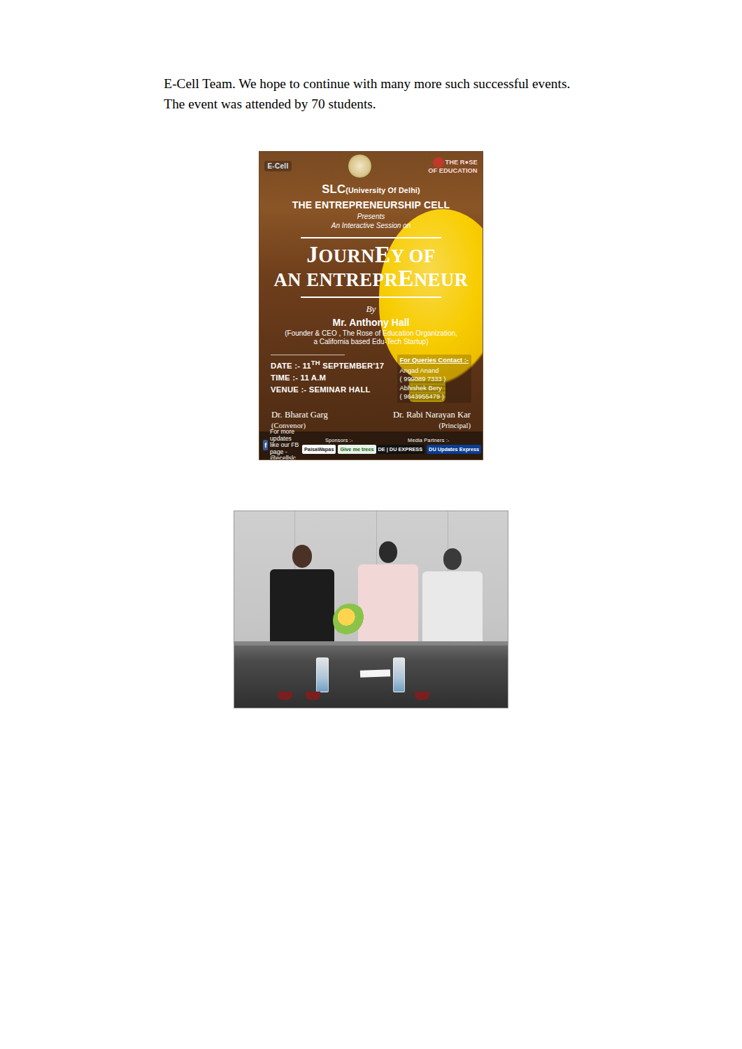E-Cell Team. We hope to continue with many more such successful events. The event was attended by 70 students.
E-Cell THE R●SE
OF EDUCATION
SLC(University Of Delhi)
THE ENTREPRENEURSHIP CELL
Presents
An Interactive Session on
JOURNEY OF
AN ENTREPRENEUR
By
Mr. Anthony Hall
(Founder & CEO , The Rose of Education Organization,
a California based Edu-Tech Startup)
DATE :- 11TH SEPTEMBER'17
TIME :- 11 A.M
VENUE :- SEMINAR HALL
For Queries Contact :- Angad Anand
( 999089 7333 )
Abhishek Bery
( 9643955479 )
Dr. Bharat Garg
(Convenor)
Dr. Rabi Narayan Kar
(Principal)
f For more updates
like our FB page - @ecellslc
Sponsors :-
PaisaWapas Give me trees
Media Partners :-
DE | DU EXPRESS DU Updates Express